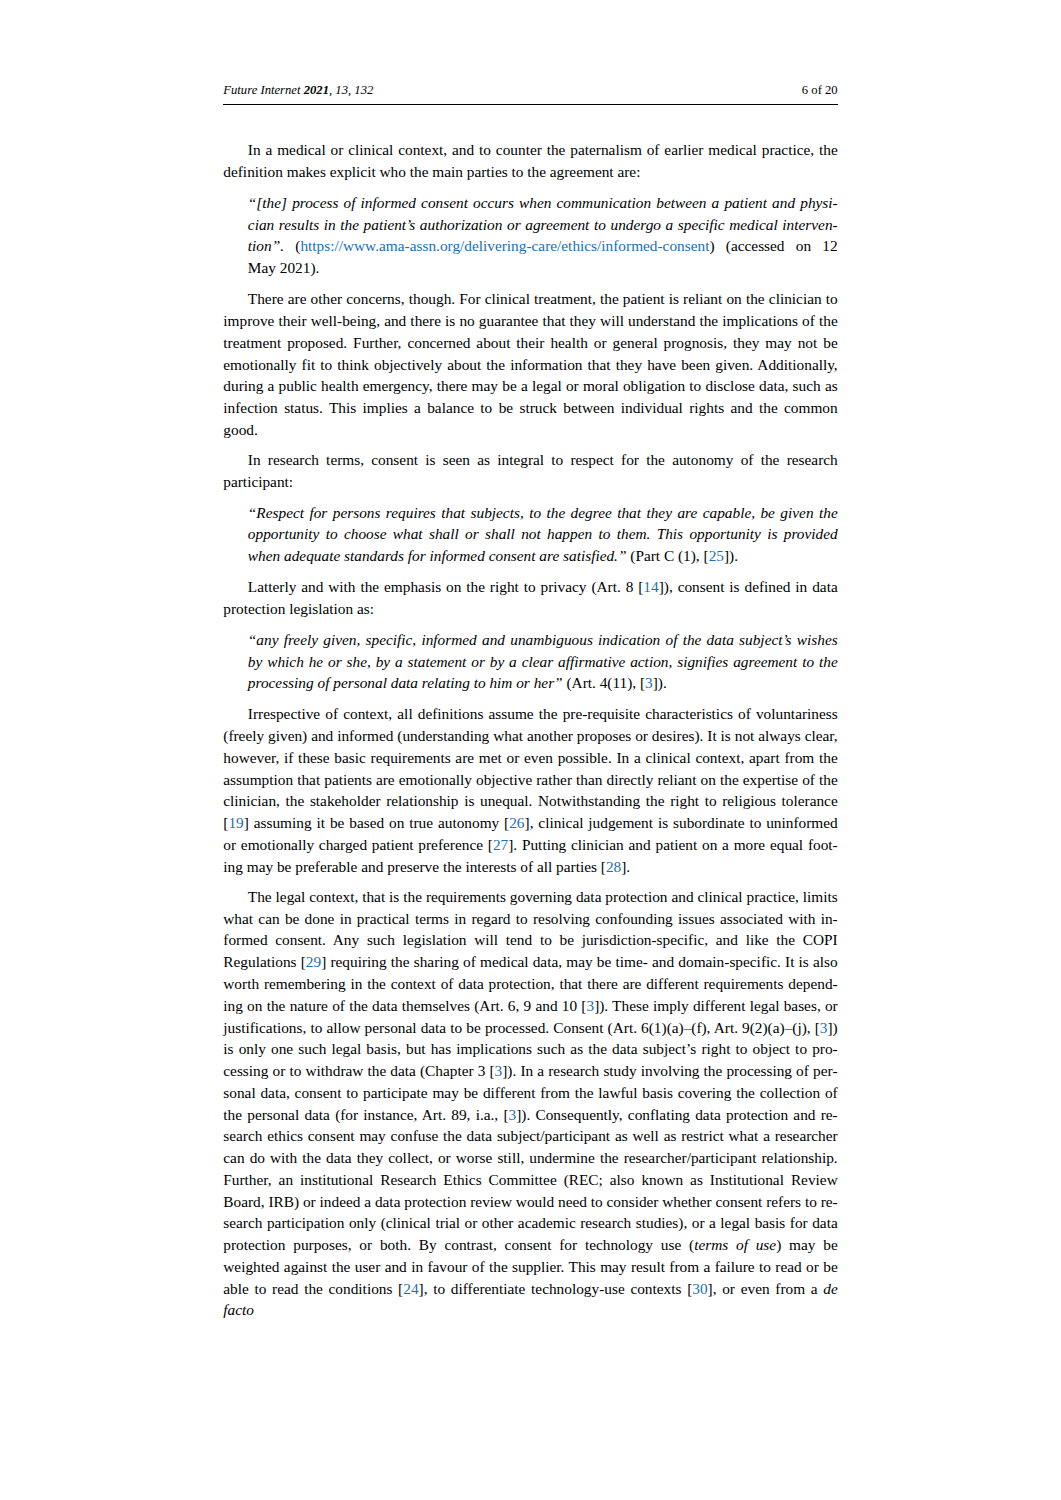Future Internet 2021, 13, 132 6 of 20
In a medical or clinical context, and to counter the paternalism of earlier medical practice, the definition makes explicit who the main parties to the agreement are:
“[the] process of informed consent occurs when communication between a patient and physician results in the patient’s authorization or agreement to undergo a specific medical intervention”. (https://www.ama-assn.org/delivering-care/ethics/informed-consent) (accessed on 12 May 2021).
There are other concerns, though. For clinical treatment, the patient is reliant on the clinician to improve their well-being, and there is no guarantee that they will understand the implications of the treatment proposed. Further, concerned about their health or general prognosis, they may not be emotionally fit to think objectively about the information that they have been given. Additionally, during a public health emergency, there may be a legal or moral obligation to disclose data, such as infection status. This implies a balance to be struck between individual rights and the common good.
In research terms, consent is seen as integral to respect for the autonomy of the research participant:
“Respect for persons requires that subjects, to the degree that they are capable, be given the opportunity to choose what shall or shall not happen to them. This opportunity is provided when adequate standards for informed consent are satisfied.” (Part C (1), [25]).
Latterly and with the emphasis on the right to privacy (Art. 8 [14]), consent is defined in data protection legislation as:
“any freely given, specific, informed and unambiguous indication of the data subject’s wishes by which he or she, by a statement or by a clear affirmative action, signifies agreement to the processing of personal data relating to him or her” (Art. 4(11), [3]).
Irrespective of context, all definitions assume the pre-requisite characteristics of voluntariness (freely given) and informed (understanding what another proposes or desires). It is not always clear, however, if these basic requirements are met or even possible. In a clinical context, apart from the assumption that patients are emotionally objective rather than directly reliant on the expertise of the clinician, the stakeholder relationship is unequal. Notwithstanding the right to religious tolerance [19] assuming it be based on true autonomy [26], clinical judgement is subordinate to uninformed or emotionally charged patient preference [27]. Putting clinician and patient on a more equal footing may be preferable and preserve the interests of all parties [28].
The legal context, that is the requirements governing data protection and clinical practice, limits what can be done in practical terms in regard to resolving confounding issues associated with informed consent. Any such legislation will tend to be jurisdiction-specific, and like the COPI Regulations [29] requiring the sharing of medical data, may be time- and domain-specific. It is also worth remembering in the context of data protection, that there are different requirements depending on the nature of the data themselves (Art. 6, 9 and 10 [3]). These imply different legal bases, or justifications, to allow personal data to be processed. Consent (Art. 6(1)(a)–(f), Art. 9(2)(a)–(j), [3]) is only one such legal basis, but has implications such as the data subject’s right to object to processing or to withdraw the data (Chapter 3 [3]). In a research study involving the processing of personal data, consent to participate may be different from the lawful basis covering the collection of the personal data (for instance, Art. 89, i.a., [3]). Consequently, conflating data protection and research ethics consent may confuse the data subject/participant as well as restrict what a researcher can do with the data they collect, or worse still, undermine the researcher/participant relationship. Further, an institutional Research Ethics Committee (REC; also known as Institutional Review Board, IRB) or indeed a data protection review would need to consider whether consent refers to research participation only (clinical trial or other academic research studies), or a legal basis for data protection purposes, or both. By contrast, consent for technology use (terms of use) may be weighted against the user and in favour of the supplier. This may result from a failure to read or be able to read the conditions [24], to differentiate technology-use contexts [30], or even from a de facto